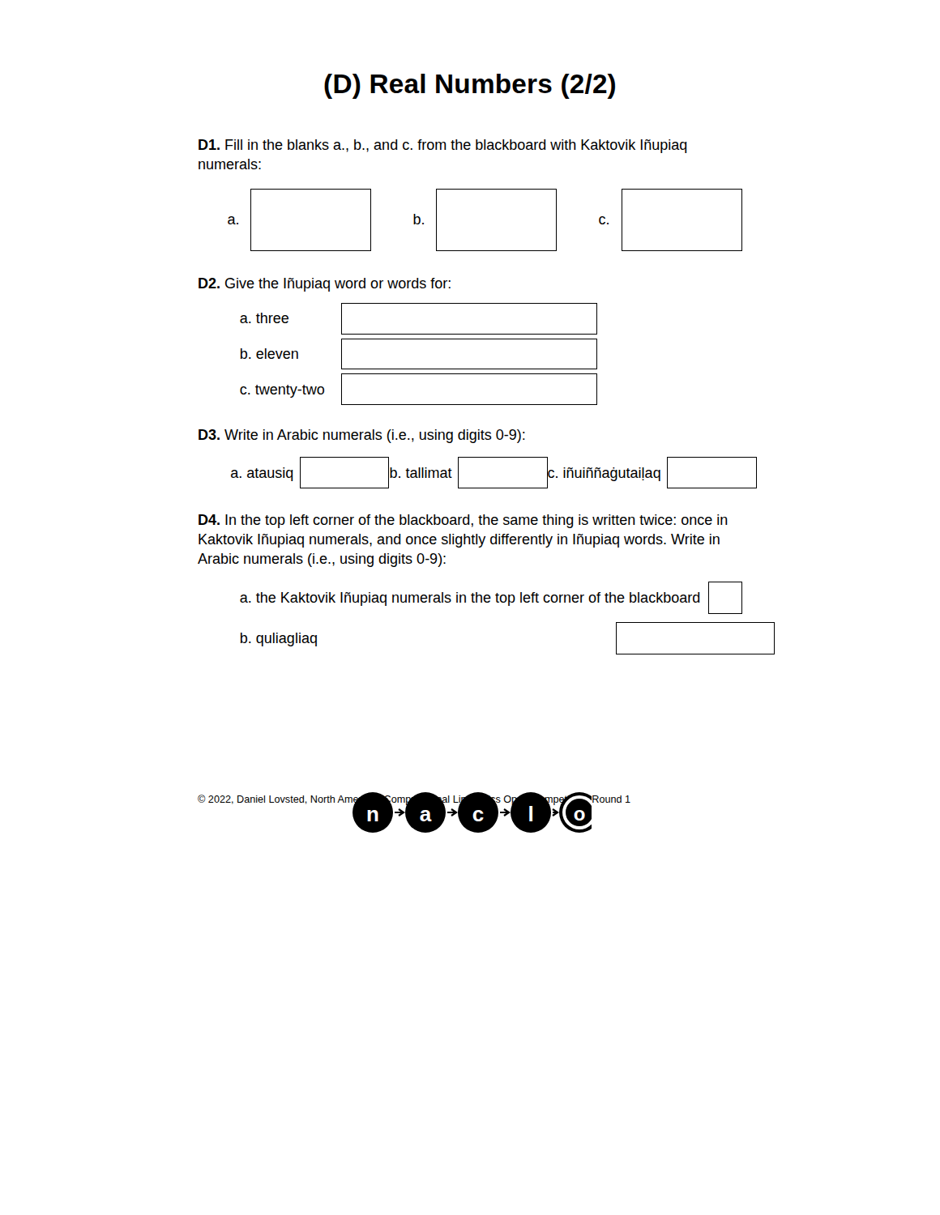(D) Real Numbers (2/2)
D1. Fill in the blanks a., b., and c. from the blackboard with Kaktovik Iñupiaq numerals:
a.
b.
c.
D2. Give the Iñupiaq word or words for:
a. three
b. eleven
c. twenty-two
D3. Write in Arabic numerals (i.e., using digits 0-9):
a. atausiq
b. tallimat
c. iñuiññaġutaiḷaq
D4. In the top left corner of the blackboard, the same thing is written twice: once in Kaktovik Iñupiaq numerals, and once slightly differently in Iñupiaq words. Write in Arabic numerals (i.e., using digits 0-9):
a. the Kaktovik Iñupiaq numerals in the top left corner of the blackboard
b. quliagliaq
© 2022, Daniel Lovsted, North American Computational Linguistics Open Competition, Round 1
n a c l o